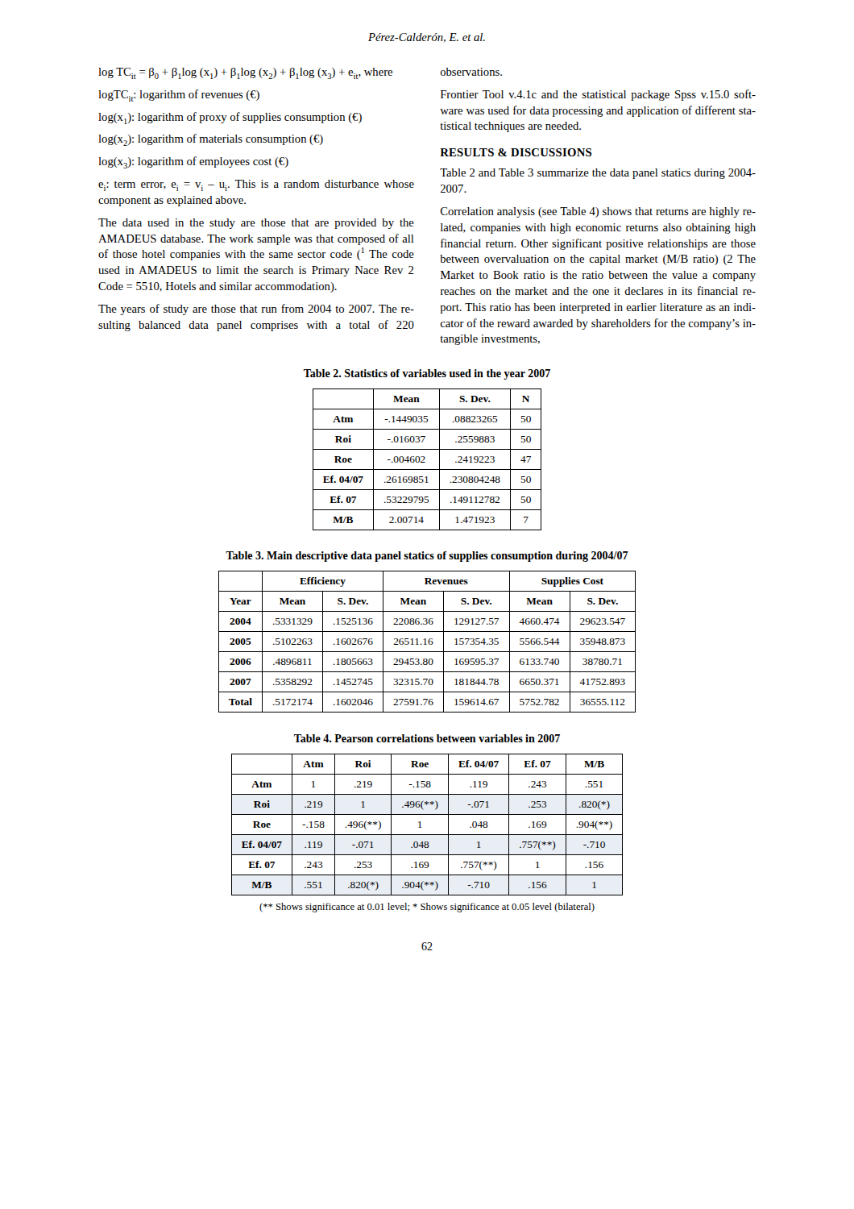Pérez-Calderón, E. et al.
log TCit = β0 + β1log (x1) + β1log (x2) + β1log (x3) + eit, where
logTCit: logarithm of revenues (€)
log(x1): logarithm of proxy of supplies consumption (€)
log(x2): logarithm of materials consumption (€)
log(x3): logarithm of employees cost (€)
ei: term error, ei = vi – ui. This is a random disturbance whose component as explained above.
The data used in the study are those that are provided by the AMADEUS database. The work sample was that composed of all of those hotel companies with the same sector code (1 The code used in AMADEUS to limit the search is Primary Nace Rev 2 Code = 5510, Hotels and similar accommodation).
The years of study are those that run from 2004 to 2007. The resulting balanced data panel comprises with a total of 220 observations.
Frontier Tool v.4.1c and the statistical package Spss v.15.0 software was used for data processing and application of different statistical techniques are needed.
Results & Discussions
Table 2 and Table 3 summarize the data panel statics during 2004-2007.
Correlation analysis (see Table 4) shows that returns are highly related, companies with high economic returns also obtaining high financial return. Other significant positive relationships are those between overvaluation on the capital market (M/B ratio) (2 The Market to Book ratio is the ratio between the value a company reaches on the market and the one it declares in its financial report. This ratio has been interpreted in earlier literature as an indicator of the reward awarded by shareholders for the company’s intangible investments,
Table 2. Statistics of variables used in the year 2007
| | Mean | S. Dev. | N |
| --- | --- | --- | --- |
| Atm | -.1449035 | .08823265 | 50 |
| Roi | -.016037 | .2559883 | 50 |
| Roe | -.004602 | .2419223 | 47 |
| Ef. 04/07 | .26169851 | .230804248 | 50 |
| Ef. 07 | .53229795 | .149112782 | 50 |
| M/B | 2.00714 | 1.471923 | 7 |
Table 3. Main descriptive data panel statics of supplies consumption during 2004/07
| | Efficiency | Revenues | Supplies Cost |
| --- | --- | --- | --- |
| Year | Mean | S. Dev. | Mean | S. Dev. | Mean | S. Dev. |
| 2004 | .5331329 | .1525136 | 22086.36 | 129127.57 | 4660.474 | 29623.547 |
| 2005 | .5102263 | .1602676 | 26511.16 | 157354.35 | 5566.544 | 35948.873 |
| 2006 | .4896811 | .1805663 | 29453.80 | 169595.37 | 6133.740 | 38780.71 |
| 2007 | .5358292 | .1452745 | 32315.70 | 181844.78 | 6650.371 | 41752.893 |
| Total | .5172174 | .1602046 | 27591.76 | 159614.67 | 5752.782 | 36555.112 |
Table 4. Pearson correlations between variables in 2007
| | Atm | Roi | Roe | Ef. 04/07 | Ef. 07 | M/B |
| --- | --- | --- | --- | --- | --- | --- |
| Atm | 1 | .219 | -.158 | .119 | .243 | .551 |
| Roi | .219 | 1 | .496(**) | -.071 | .253 | .820(*) |
| Roe | -.158 | .496(**) | 1 | .048 | .169 | .904(**) |
| Ef. 04/07 | .119 | -.071 | .048 | 1 | .757(**) | -.710 |
| Ef. 07 | .243 | .253 | .169 | .757(**) | 1 | .156 |
| M/B | .551 | .820(*) | .904(**) | -.710 | .156 | 1 |
(** Shows significance at 0.01 level; * Shows significance at 0.05 level (bilateral)
62